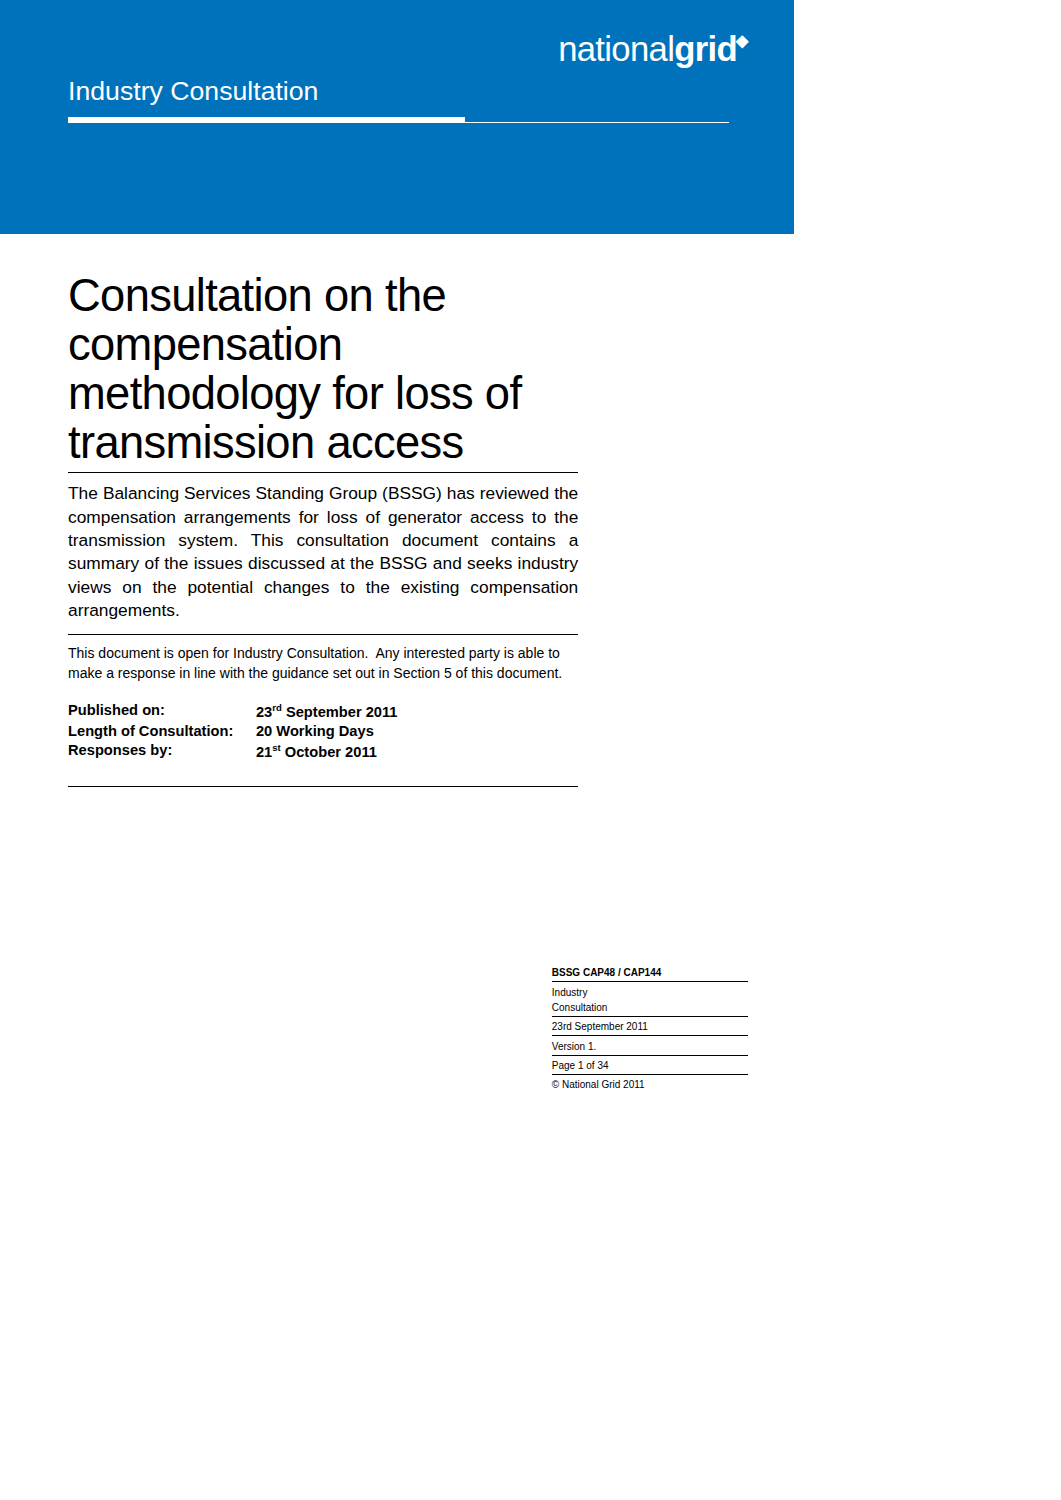national grid◆
Industry Consultation
Consultation on the compensation methodology for loss of transmission access
The Balancing Services Standing Group (BSSG) has reviewed the compensation arrangements for loss of generator access to the transmission system. This consultation document contains a summary of the issues discussed at the BSSG and seeks industry views on the potential changes to the existing compensation arrangements.
This document is open for Industry Consultation. Any interested party is able to make a response in line with the guidance set out in Section 5 of this document.
| Published on: | 23 rd September 2011 |
| Length of Consultation: | 20 Working Days |
| Responses by: | 21 st October 2011 |
BSSG CAP48 / CAP144
Industry
Consultation
23rd September 2011
Version 1.
Page 1 of 34
© National Grid 2011